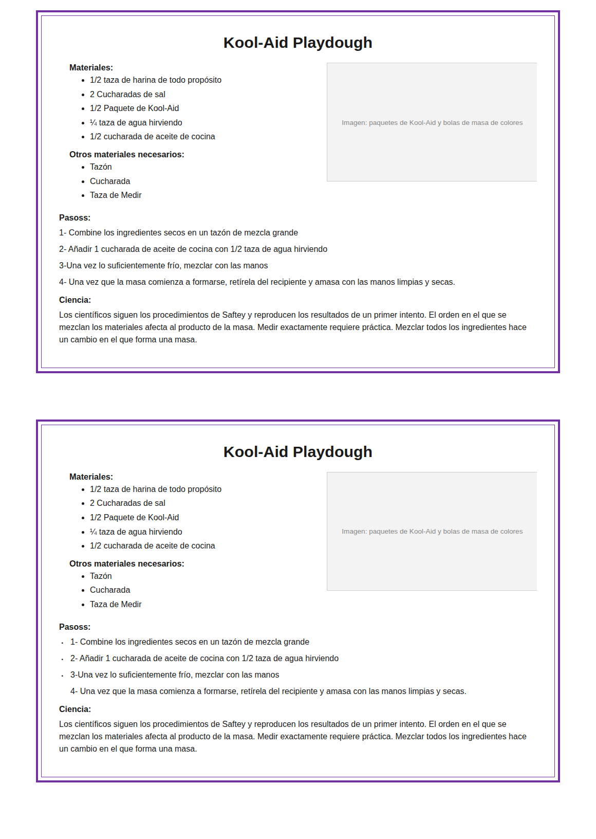Kool-Aid Playdough
Materiales:
1/2 taza de harina de todo propósito
2 Cucharadas de sal
1/2 Paquete de Kool-Aid
¼ taza de agua hirviendo
1/2 cucharada de aceite de cocina
Otros materiales necesarios:
Tazón
Cucharada
Taza de Medir
Imagen: paquetes de Kool-Aid y bolas de masa de colores
Pasoss:
1- Combine los ingredientes secos en un tazón de mezcla grande
2- Añadir 1 cucharada de aceite de cocina con 1/2 taza de agua hirviendo
3-Una vez lo suficientemente frío, mezclar con las manos
4- Una vez que la masa comienza a formarse, retírela del recipiente y amasa con las manos limpias y secas.
Ciencia:
Los científicos siguen los procedimientos de Saftey y reproducen los resultados de un primer intento. El orden en el que se mezclan los materiales afecta al producto de la masa. Medir exactamente requiere práctica. Mezclar todos los ingredientes hace un cambio en el que forma una masa.
Kool-Aid Playdough
Materiales:
1/2 taza de harina de todo propósito
2 Cucharadas de sal
1/2 Paquete de Kool-Aid
¼ taza de agua hirviendo
1/2 cucharada de aceite de cocina
Otros materiales necesarios:
Tazón
Cucharada
Taza de Medir
Imagen: paquetes de Kool-Aid y bolas de masa de colores
Pasoss:
1- Combine los ingredientes secos en un tazón de mezcla grande
2- Añadir 1 cucharada de aceite de cocina con 1/2 taza de agua hirviendo
3-Una vez lo suficientemente frío, mezclar con las manos
4- Una vez que la masa comienza a formarse, retírela del recipiente y amasa con las manos limpias y secas.
Ciencia:
Los científicos siguen los procedimientos de Saftey y reproducen los resultados de un primer intento. El orden en el que se mezclan los materiales afecta al producto de la masa. Medir exactamente requiere práctica. Mezclar todos los ingredientes hace un cambio en el que forma una masa.